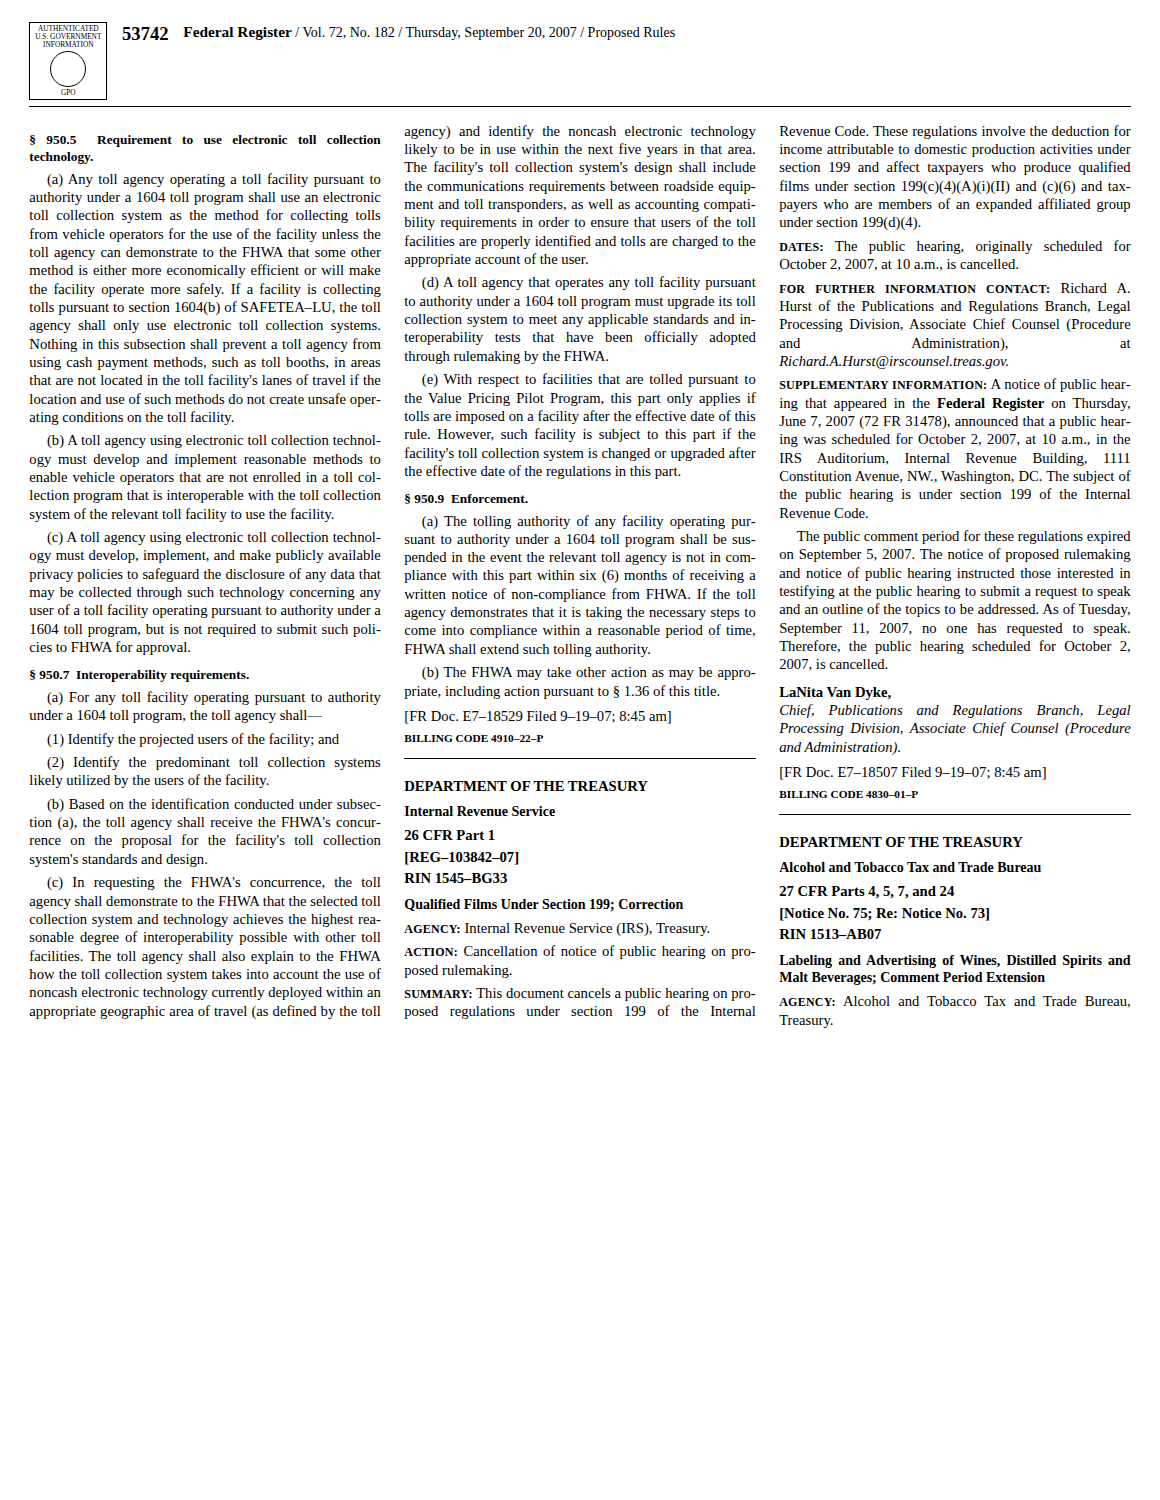AUTHENTICATED
U.S. GOVERNMENT
INFORMATION
GPO
53742
Federal Register / Vol. 72, No. 182 / Thursday, September 20, 2007 / Proposed Rules
§ 950.5 Requirement to use electronic toll collection technology.
(a) Any toll agency operating a toll facility pursuant to authority under a 1604 toll program shall use an electronic toll collection system as the method for collecting tolls from vehicle operators for the use of the facility unless the toll agency can demonstrate to the FHWA that some other method is either more economically efficient or will make the facility operate more safely. If a facility is collecting tolls pursuant to section 1604(b) of SAFETEA–LU, the toll agency shall only use electronic toll collection systems. Nothing in this subsection shall prevent a toll agency from using cash payment methods, such as toll booths, in areas that are not located in the toll facility's lanes of travel if the location and use of such methods do not create unsafe operating conditions on the toll facility.
(b) A toll agency using electronic toll collection technology must develop and implement reasonable methods to enable vehicle operators that are not enrolled in a toll collection program that is interoperable with the toll collection system of the relevant toll facility to use the facility.
(c) A toll agency using electronic toll collection technology must develop, implement, and make publicly available privacy policies to safeguard the disclosure of any data that may be collected through such technology concerning any user of a toll facility operating pursuant to authority under a 1604 toll program, but is not required to submit such policies to FHWA for approval.
§ 950.7 Interoperability requirements.
(a) For any toll facility operating pursuant to authority under a 1604 toll program, the toll agency shall—
(1) Identify the projected users of the facility; and
(2) Identify the predominant toll collection systems likely utilized by the users of the facility.
(b) Based on the identification conducted under subsection (a), the toll agency shall receive the FHWA's concurrence on the proposal for the facility's toll collection system's standards and design.
(c) In requesting the FHWA's concurrence, the toll agency shall demonstrate to the FHWA that the selected toll collection system and technology achieves the highest reasonable degree of interoperability possible with other toll facilities. The toll agency shall also explain to the FHWA how the toll collection system takes into account the use of noncash electronic technology currently deployed within an appropriate geographic area of travel (as defined by the toll agency) and identify the noncash electronic technology likely to be in use within the next five years in that area. The facility's toll collection system's design shall include the communications requirements between roadside equipment and toll transponders, as well as accounting compatibility requirements in order to ensure that users of the toll facilities are properly identified and tolls are charged to the appropriate account of the user.
(d) A toll agency that operates any toll facility pursuant to authority under a 1604 toll program must upgrade its toll collection system to meet any applicable standards and interoperability tests that have been officially adopted through rulemaking by the FHWA.
(e) With respect to facilities that are tolled pursuant to the Value Pricing Pilot Program, this part only applies if tolls are imposed on a facility after the effective date of this rule. However, such facility is subject to this part if the facility's toll collection system is changed or upgraded after the effective date of the regulations in this part.
§ 950.9 Enforcement.
(a) The tolling authority of any facility operating pursuant to authority under a 1604 toll program shall be suspended in the event the relevant toll agency is not in compliance with this part within six (6) months of receiving a written notice of non-compliance from FHWA. If the toll agency demonstrates that it is taking the necessary steps to come into compliance within a reasonable period of time, FHWA shall extend such tolling authority.
(b) The FHWA may take other action as may be appropriate, including action pursuant to § 1.36 of this title.
[FR Doc. E7–18529 Filed 9–19–07; 8:45 am]
BILLING CODE 4910–22–P
DEPARTMENT OF THE TREASURY
Internal Revenue Service
26 CFR Part 1
[REG–103842–07]
RIN 1545–BG33
Qualified Films Under Section 199; Correction
AGENCY: Internal Revenue Service (IRS), Treasury.
ACTION: Cancellation of notice of public hearing on proposed rulemaking.
SUMMARY: This document cancels a public hearing on proposed regulations under section 199 of the Internal Revenue Code. These regulations involve the deduction for income attributable to domestic production activities under section 199 and affect taxpayers who produce qualified films under section 199(c)(4)(A)(i)(II) and (c)(6) and taxpayers who are members of an expanded affiliated group under section 199(d)(4).
DATES: The public hearing, originally scheduled for October 2, 2007, at 10 a.m., is cancelled.
FOR FURTHER INFORMATION CONTACT: Richard A. Hurst of the Publications and Regulations Branch, Legal Processing Division, Associate Chief Counsel (Procedure and Administration), at Richard.A.Hurst@irscounsel.treas.gov.
SUPPLEMENTARY INFORMATION: A notice of public hearing that appeared in the Federal Register on Thursday, June 7, 2007 (72 FR 31478), announced that a public hearing was scheduled for October 2, 2007, at 10 a.m., in the IRS Auditorium, Internal Revenue Building, 1111 Constitution Avenue, NW., Washington, DC. The subject of the public hearing is under section 199 of the Internal Revenue Code.
The public comment period for these regulations expired on September 5, 2007. The notice of proposed rulemaking and notice of public hearing instructed those interested in testifying at the public hearing to submit a request to speak and an outline of the topics to be addressed. As of Tuesday, September 11, 2007, no one has requested to speak. Therefore, the public hearing scheduled for October 2, 2007, is cancelled.
LaNita Van Dyke,
Chief, Publications and Regulations Branch, Legal Processing Division, Associate Chief Counsel (Procedure and Administration).
[FR Doc. E7–18507 Filed 9–19–07; 8:45 am]
BILLING CODE 4830–01–P
DEPARTMENT OF THE TREASURY
Alcohol and Tobacco Tax and Trade Bureau
27 CFR Parts 4, 5, 7, and 24
[Notice No. 75; Re: Notice No. 73]
RIN 1513–AB07
Labeling and Advertising of Wines, Distilled Spirits and Malt Beverages; Comment Period Extension
AGENCY: Alcohol and Tobacco Tax and Trade Bureau, Treasury.